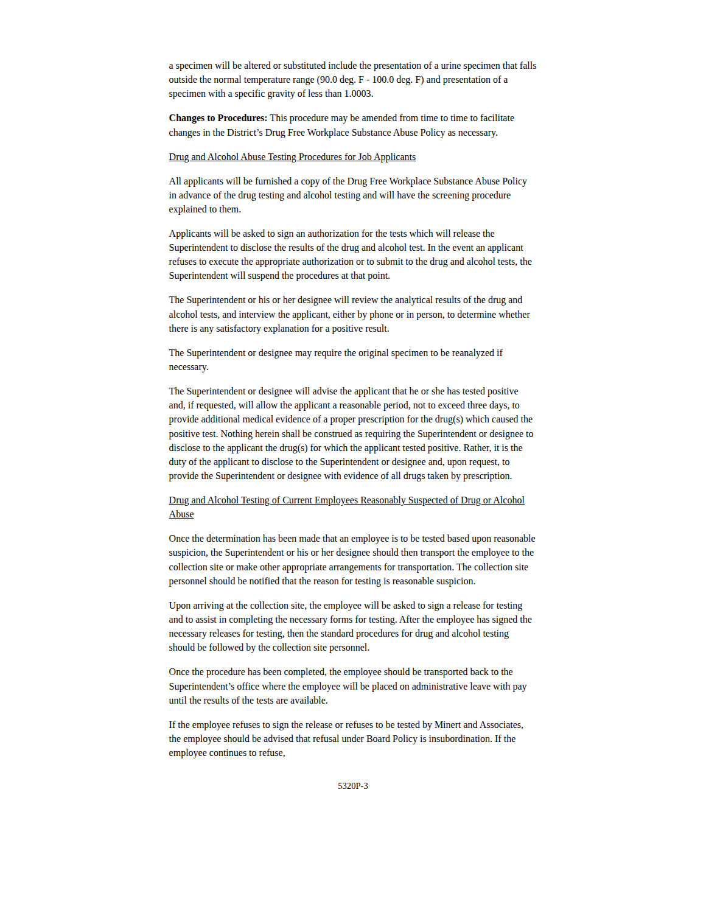a specimen will be altered or substituted include the presentation of a urine specimen that falls outside the normal temperature range (90.0 deg. F - 100.0 deg. F) and presentation of a specimen with a specific gravity of less than 1.0003.
Changes to Procedures: This procedure may be amended from time to time to facilitate changes in the District’s Drug Free Workplace Substance Abuse Policy as necessary.
Drug and Alcohol Abuse Testing Procedures for Job Applicants
All applicants will be furnished a copy of the Drug Free Workplace Substance Abuse Policy in advance of the drug testing and alcohol testing and will have the screening procedure explained to them.
Applicants will be asked to sign an authorization for the tests which will release the Superintendent to disclose the results of the drug and alcohol test. In the event an applicant refuses to execute the appropriate authorization or to submit to the drug and alcohol tests, the Superintendent will suspend the procedures at that point.
The Superintendent or his or her designee will review the analytical results of the drug and alcohol tests, and interview the applicant, either by phone or in person, to determine whether there is any satisfactory explanation for a positive result.
The Superintendent or designee may require the original specimen to be reanalyzed if necessary.
The Superintendent or designee will advise the applicant that he or she has tested positive and, if requested, will allow the applicant a reasonable period, not to exceed three days, to provide additional medical evidence of a proper prescription for the drug(s) which caused the positive test. Nothing herein shall be construed as requiring the Superintendent or designee to disclose to the applicant the drug(s) for which the applicant tested positive. Rather, it is the duty of the applicant to disclose to the Superintendent or designee and, upon request, to provide the Superintendent or designee with evidence of all drugs taken by prescription.
Drug and Alcohol Testing of Current Employees Reasonably Suspected of Drug or Alcohol Abuse
Once the determination has been made that an employee is to be tested based upon reasonable suspicion, the Superintendent or his or her designee should then transport the employee to the collection site or make other appropriate arrangements for transportation. The collection site personnel should be notified that the reason for testing is reasonable suspicion.
Upon arriving at the collection site, the employee will be asked to sign a release for testing and to assist in completing the necessary forms for testing. After the employee has signed the necessary releases for testing, then the standard procedures for drug and alcohol testing should be followed by the collection site personnel.
Once the procedure has been completed, the employee should be transported back to the Superintendent’s office where the employee will be placed on administrative leave with pay until the results of the tests are available.
If the employee refuses to sign the release or refuses to be tested by Minert and Associates, the employee should be advised that refusal under Board Policy is insubordination. If the employee continues to refuse,
5320P-3